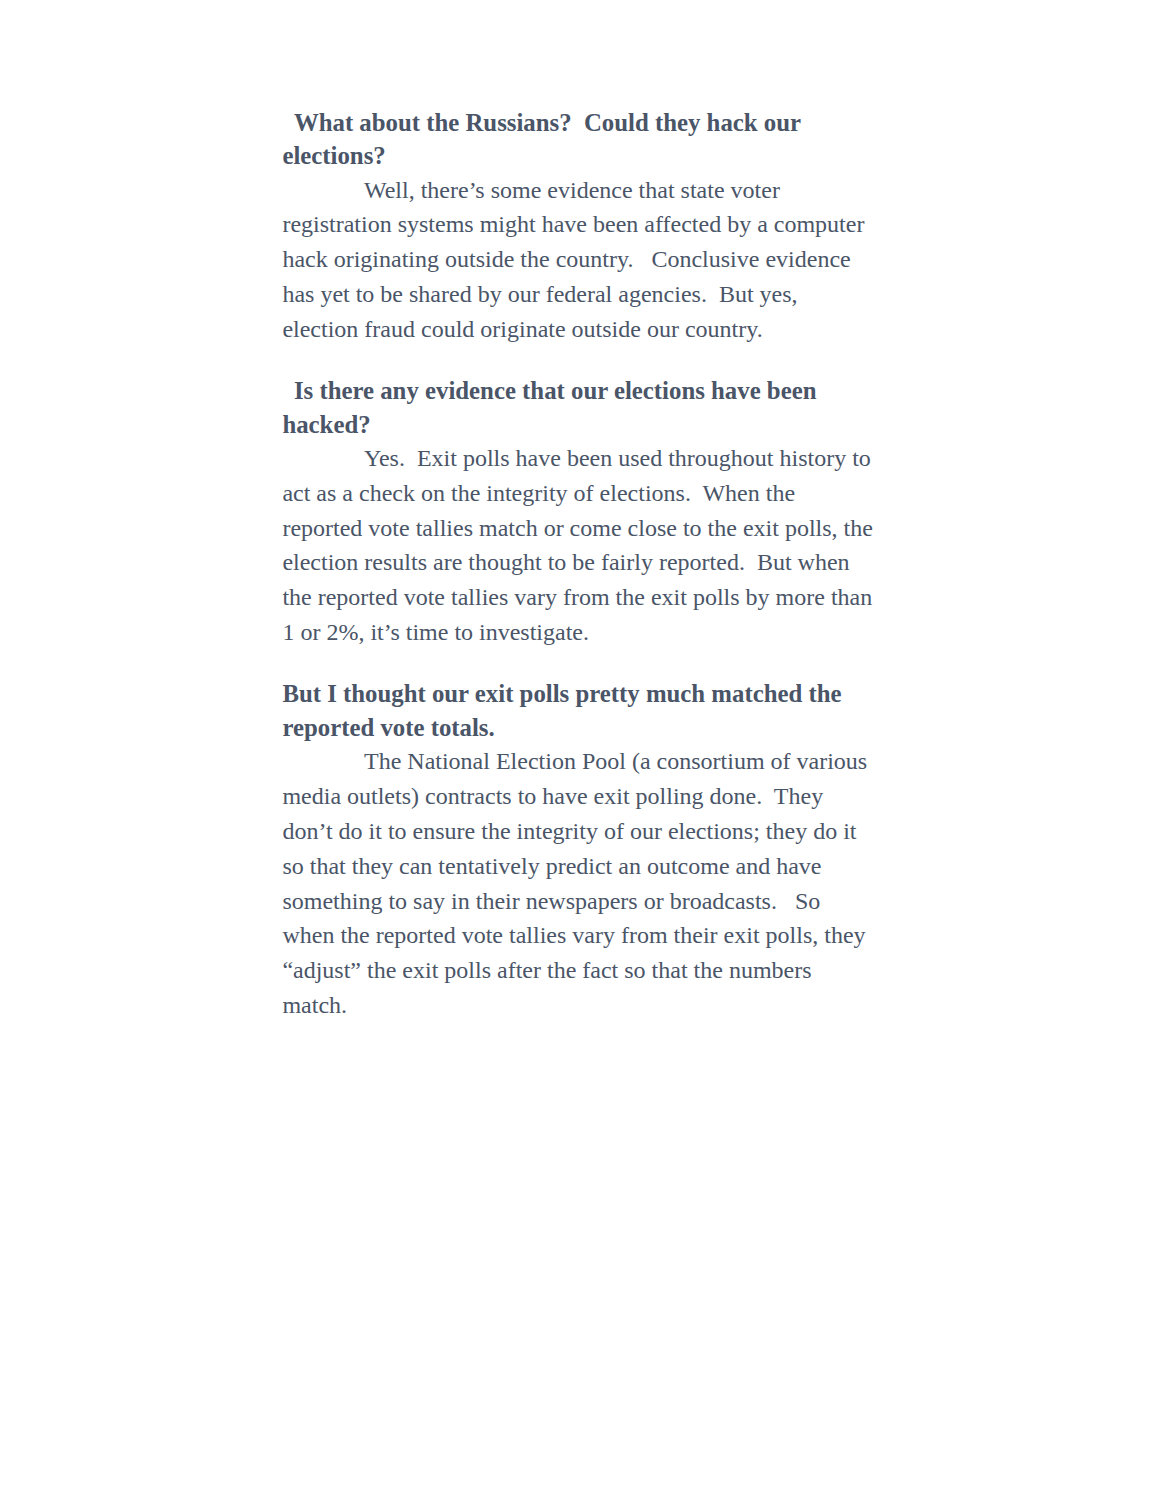What about the Russians? Could they hack our elections?
Well, there’s some evidence that state voter registration systems might have been affected by a computer hack originating outside the country. Conclusive evidence has yet to be shared by our federal agencies. But yes, election fraud could originate outside our country.
Is there any evidence that our elections have been hacked?
Yes. Exit polls have been used throughout history to act as a check on the integrity of elections. When the reported vote tallies match or come close to the exit polls, the election results are thought to be fairly reported. But when the reported vote tallies vary from the exit polls by more than 1 or 2%, it’s time to investigate.
But I thought our exit polls pretty much matched the reported vote totals.
The National Election Pool (a consortium of various media outlets) contracts to have exit polling done. They don’t do it to ensure the integrity of our elections; they do it so that they can tentatively predict an outcome and have something to say in their newspapers or broadcasts. So when the reported vote tallies vary from their exit polls, they “adjust” the exit polls after the fact so that the numbers match.